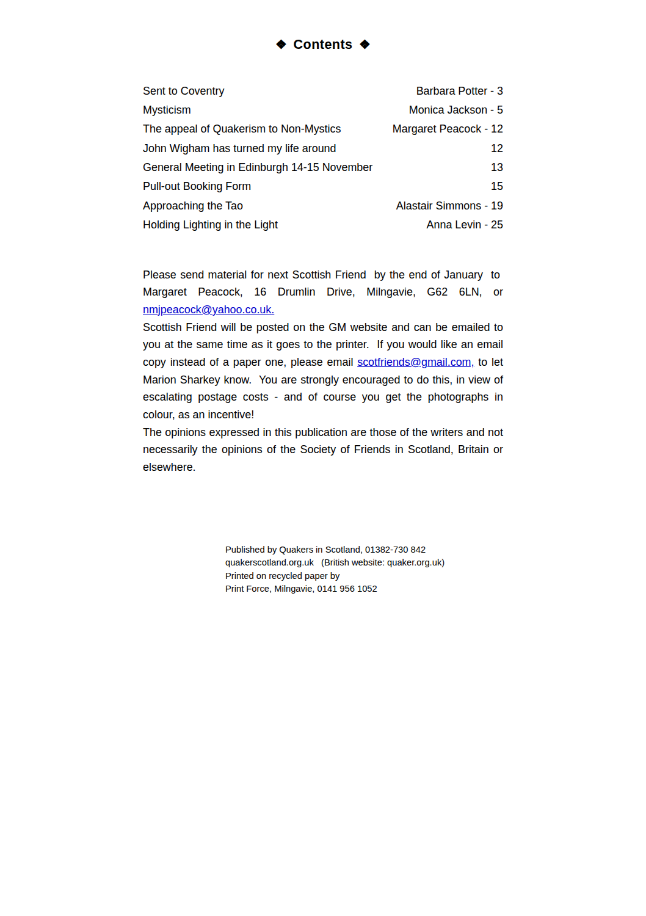❖Contents❖
| Sent to Coventry | Barbara Potter - 3 |
| Mysticism | Monica Jackson - 5 |
| The appeal of Quakerism to Non-Mystics | Margaret Peacock - 12 |
| John Wigham has turned my life around | 12 |
| General Meeting in Edinburgh 14-15 November | 13 |
| Pull-out Booking Form | 15 |
| Approaching the Tao | Alastair Simmons - 19 |
| Holding Lighting in the Light | Anna Levin - 25 |
Please send material for next Scottish Friend by the end of January to Margaret Peacock, 16 Drumlin Drive, Milngavie, G62 6LN, or nmjpeacock@yahoo.co.uk.
Scottish Friend will be posted on the GM website and can be emailed to you at the same time as it goes to the printer. If you would like an email copy instead of a paper one, please email scotfriends@gmail.com, to let Marion Sharkey know. You are strongly encouraged to do this, in view of escalating postage costs - and of course you get the photographs in colour, as an incentive!
The opinions expressed in this publication are those of the writers and not necessarily the opinions of the Society of Friends in Scotland, Britain or elsewhere.
Published by Quakers in Scotland, 01382-730 842
quakerscotland.org.uk (British website: quaker.org.uk)
Printed on recycled paper by
Print Force, Milngavie, 0141 956 1052